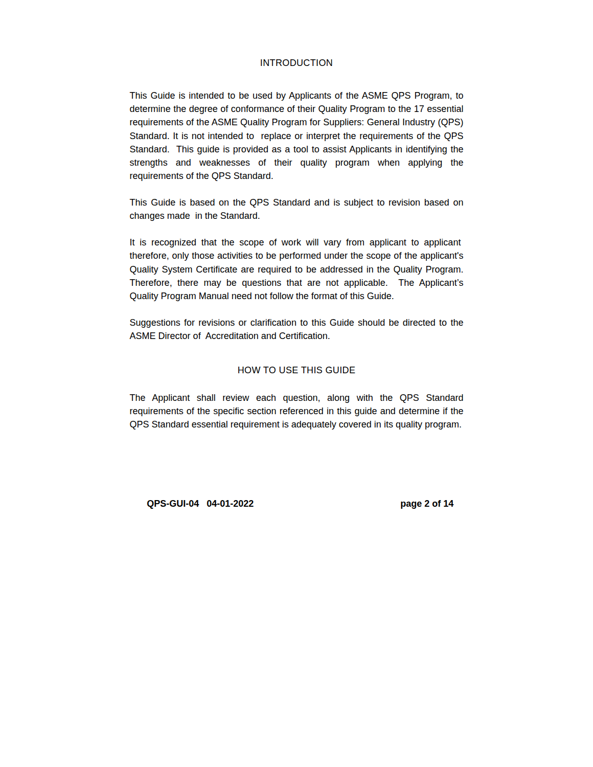INTRODUCTION
This Guide is intended to be used by Applicants of the ASME QPS Program, to determine the degree of conformance of their Quality Program to the 17 essential requirements of the ASME Quality Program for Suppliers: General Industry (QPS) Standard. It is not intended to replace or interpret the requirements of the QPS Standard. This guide is provided as a tool to assist Applicants in identifying the strengths and weaknesses of their quality program when applying the requirements of the QPS Standard.
This Guide is based on the QPS Standard and is subject to revision based on changes made in the Standard.
It is recognized that the scope of work will vary from applicant to applicant therefore, only those activities to be performed under the scope of the applicant's Quality System Certificate are required to be addressed in the Quality Program. Therefore, there may be questions that are not applicable. The Applicant’s Quality Program Manual need not follow the format of this Guide.
Suggestions for revisions or clarification to this Guide should be directed to the ASME Director of Accreditation and Certification.
HOW TO USE THIS GUIDE
The Applicant shall review each question, along with the QPS Standard requirements of the specific section referenced in this guide and determine if the QPS Standard essential requirement is adequately covered in its quality program.
QPS-GUI-04 04-01-2022
page 2 of 14